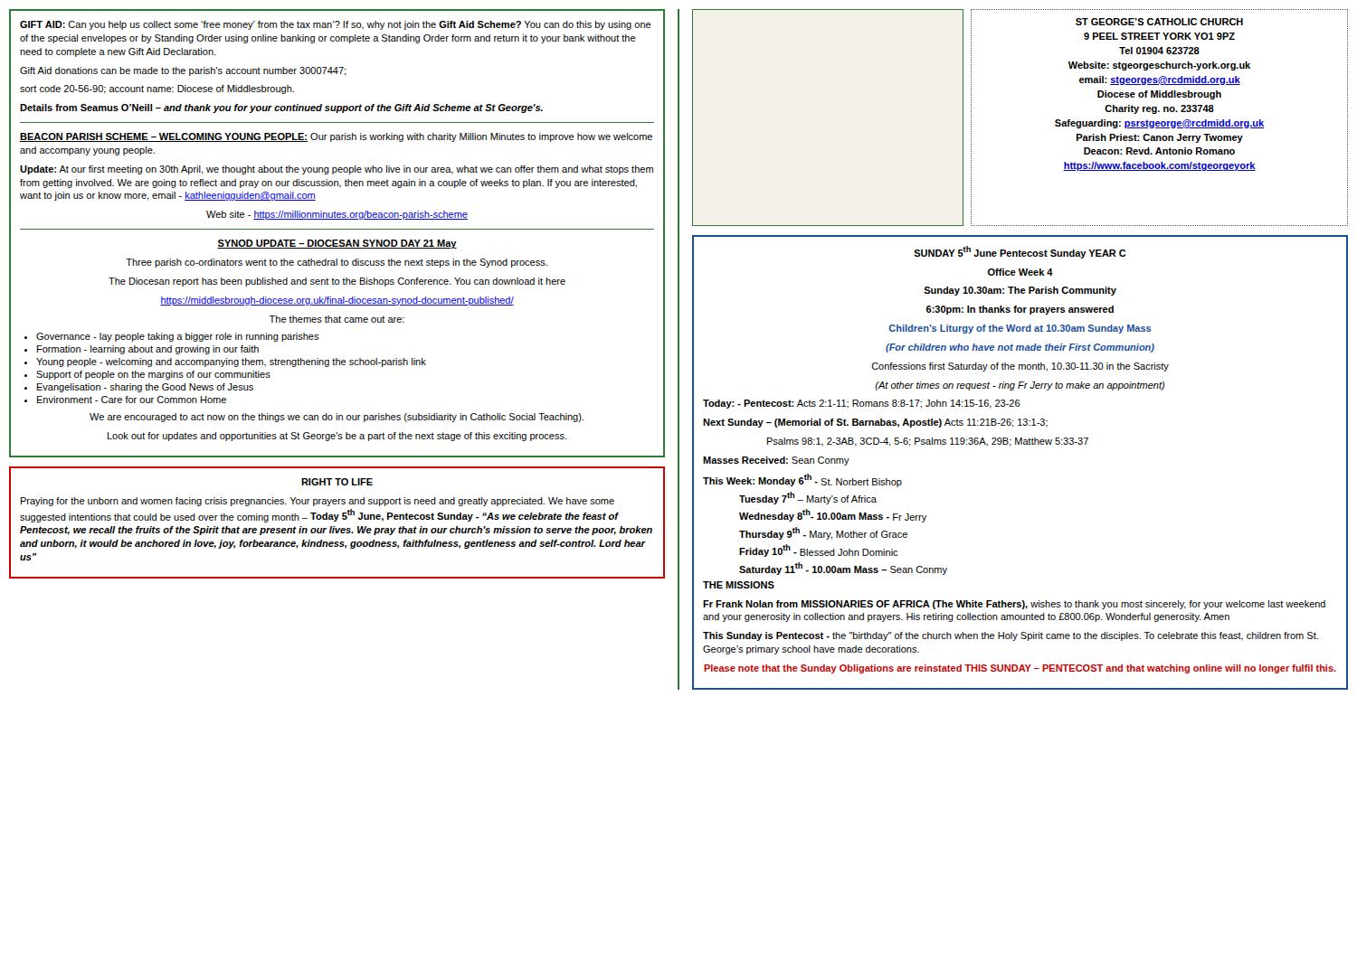GIFT AID: Can you help us collect some ‘free money’ from the tax man’? If so, why not join the Gift Aid Scheme? You can do this by using one of the special envelopes or by Standing Order using online banking or complete a Standing Order form and return it to your bank without the need to complete a new Gift Aid Declaration.
Gift Aid donations can be made to the parish's account number 30007447;
sort code 20-56-90; account name: Diocese of Middlesbrough.
Details from Seamus O’Neill – and thank you for your continued support of the Gift Aid Scheme at St George's.
BEACON PARISH SCHEME – WELCOMING YOUNG PEOPLE: Our parish is working with charity Million Minutes to improve how we welcome and accompany young people.
Update: At our first meeting on 30th April, we thought about the young people who live in our area, what we can offer them and what stops them from getting involved. We are going to reflect and pray on our discussion, then meet again in a couple of weeks to plan. If you are interested, want to join us or know more, email - kathleenigguiden@gmail.com
Web site - https://millionminutes.org/beacon-parish-scheme
SYNOD UPDATE – DIOCESAN SYNOD DAY 21 May
Three parish co-ordinators went to the cathedral to discuss the next steps in the Synod process.
The Diocesan report has been published and sent to the Bishops Conference. You can download it here
https://middlesbrough-diocese.org.uk/final-diocesan-synod-document-published/
The themes that came out are:
Governance - lay people taking a bigger role in running parishes
Formation - learning about and growing in our faith
Young people - welcoming and accompanying them, strengthening the school-parish link
Support of people on the margins of our communities
Evangelisation - sharing the Good News of Jesus
Environment - Care for our Common Home
We are encouraged to act now on the things we can do in our parishes (subsidiarity in Catholic Social Teaching).
Look out for updates and opportunities at St George's be a part of the next stage of this exciting process.
RIGHT TO LIFE
Praying for the unborn and women facing crisis pregnancies. Your prayers and support is need and greatly appreciated. We have some suggested intentions that could be used over the coming month – Today 5th June, Pentecost Sunday - “As we celebrate the feast of Pentecost, we recall the fruits of the Spirit that are present in our lives. We pray that in our church's mission to serve the poor, broken and unborn, it would be anchored in love, joy, forbearance, kindness, goodness, faithfulness, gentleness and self-control. Lord hear us”
ST GEORGE’S CATHOLIC CHURCH
9 PEEL STREET YORK YO1 9PZ
Tel 01904 623728
Website: stgeorgeschurch-york.org.uk
email: stgeorges@rcdmidd.org.uk
Diocese of Middlesbrough
Charity reg. no. 233748
Safeguarding: psrstgeorge@rcdmidd.org.uk
Parish Priest: Canon Jerry Twomey
Deacon: Revd. Antonio Romano
https://www.facebook.com/stgeorgeyork
SUNDAY 5th June Pentecost Sunday YEAR C
Office Week 4
Sunday 10.30am: The Parish Community
6:30pm: In thanks for prayers answered
Children’s Liturgy of the Word at 10.30am Sunday Mass
(For children who have not made their First Communion)
Confessions first Saturday of the month, 10.30-11.30 in the Sacristy
(At other times on request - ring Fr Jerry to make an appointment)
Today: - Pentecost: Acts 2:1-11; Romans 8:8-17; John 14:15-16, 23-26
Next Sunday – (Memorial of St. Barnabas, Apostle) Acts 11:21B-26; 13:1-3;
Psalms 98:1, 2-3AB, 3CD-4, 5-6; Psalms 119:36A, 29B; Matthew 5:33-37
Masses Received: Sean Conmy
This Week: Monday 6th - St. Norbert Bishop
Tuesday 7th – Marty’s of Africa
Wednesday 8th- 10.00am Mass - Fr Jerry
Thursday 9th - Mary, Mother of Grace
Friday 10th - Blessed John Dominic
Saturday 11th - 10.00am Mass – Sean Conmy
THE MISSIONS
Fr Frank Nolan from MISSIONARIES OF AFRICA (The White Fathers), wishes to thank you most sincerely, for your welcome last weekend and your generosity in collection and prayers. His retiring collection amounted to £800.06p. Wonderful generosity. Amen
This Sunday is Pentecost - the "birthday" of the church when the Holy Spirit came to the disciples. To celebrate this feast, children from St. George’s primary school have made decorations.
Please note that the Sunday Obligations are reinstated THIS SUNDAY – PENTECOST and that watching online will no longer fulfil this.